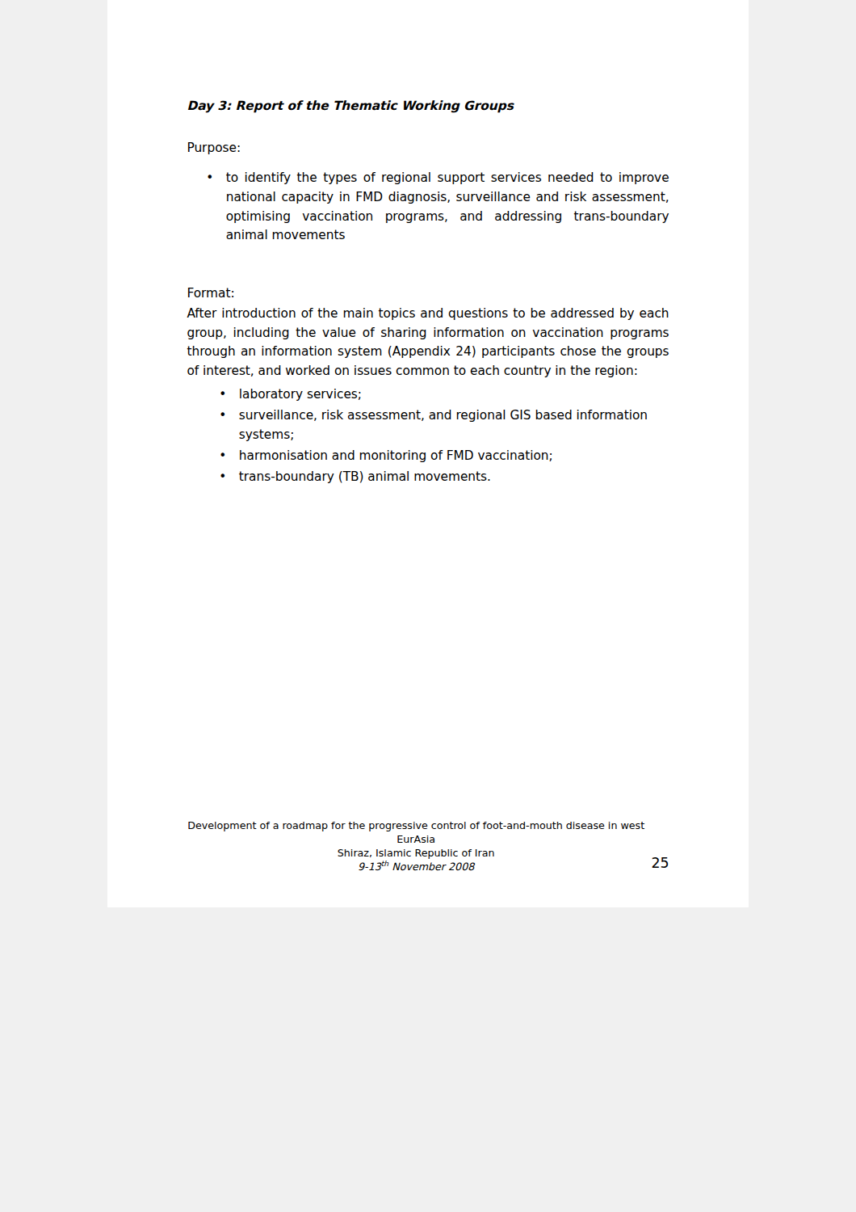Day 3: Report of the Thematic Working Groups
Purpose:
to identify the types of regional support services needed to improve national capacity in FMD diagnosis, surveillance and risk assessment, optimising vaccination programs, and addressing trans-boundary animal movements
Format:
After introduction of the main topics and questions to be addressed by each group, including the value of sharing information on vaccination programs through an information system (Appendix 24) participants chose the groups of interest, and worked on issues common to each country in the region:
laboratory services;
surveillance, risk assessment, and regional GIS based information systems;
harmonisation and monitoring of FMD vaccination;
trans-boundary (TB) animal movements.
Development of a roadmap for the progressive control of foot-and-mouth disease in west EurAsia
Shiraz, Islamic Republic of Iran
9-13th November 2008
25